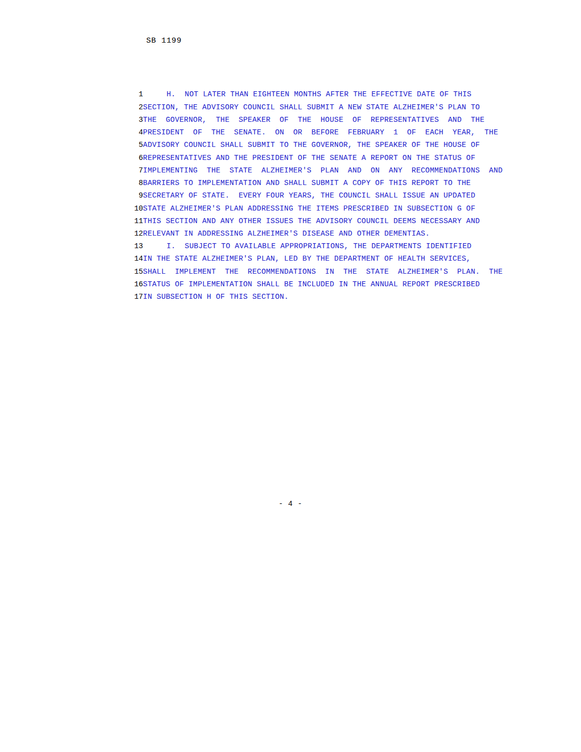SB 1199
| 1 | H. NOT LATER THAN EIGHTEEN MONTHS AFTER THE EFFECTIVE DATE OF THIS |
| 2 | SECTION, THE ADVISORY COUNCIL SHALL SUBMIT A NEW STATE ALZHEIMER'S PLAN TO |
| 3 | THE GOVERNOR, THE SPEAKER OF THE HOUSE OF REPRESENTATIVES AND THE |
| 4 | PRESIDENT OF THE SENATE. ON OR BEFORE FEBRUARY 1 OF EACH YEAR, THE |
| 5 | ADVISORY COUNCIL SHALL SUBMIT TO THE GOVERNOR, THE SPEAKER OF THE HOUSE OF |
| 6 | REPRESENTATIVES AND THE PRESIDENT OF THE SENATE A REPORT ON THE STATUS OF |
| 7 | IMPLEMENTING THE STATE ALZHEIMER'S PLAN AND ON ANY RECOMMENDATIONS AND |
| 8 | BARRIERS TO IMPLEMENTATION AND SHALL SUBMIT A COPY OF THIS REPORT TO THE |
| 9 | SECRETARY OF STATE. EVERY FOUR YEARS, THE COUNCIL SHALL ISSUE AN UPDATED |
| 10 | STATE ALZHEIMER'S PLAN ADDRESSING THE ITEMS PRESCRIBED IN SUBSECTION G OF |
| 11 | THIS SECTION AND ANY OTHER ISSUES THE ADVISORY COUNCIL DEEMS NECESSARY AND |
| 12 | RELEVANT IN ADDRESSING ALZHEIMER'S DISEASE AND OTHER DEMENTIAS. |
| 13 | I. SUBJECT TO AVAILABLE APPROPRIATIONS, THE DEPARTMENTS IDENTIFIED |
| 14 | IN THE STATE ALZHEIMER'S PLAN, LED BY THE DEPARTMENT OF HEALTH SERVICES, |
| 15 | SHALL IMPLEMENT THE RECOMMENDATIONS IN THE STATE ALZHEIMER'S PLAN. THE |
| 16 | STATUS OF IMPLEMENTATION SHALL BE INCLUDED IN THE ANNUAL REPORT PRESCRIBED |
| 17 | IN SUBSECTION H OF THIS SECTION. |
- 4 -